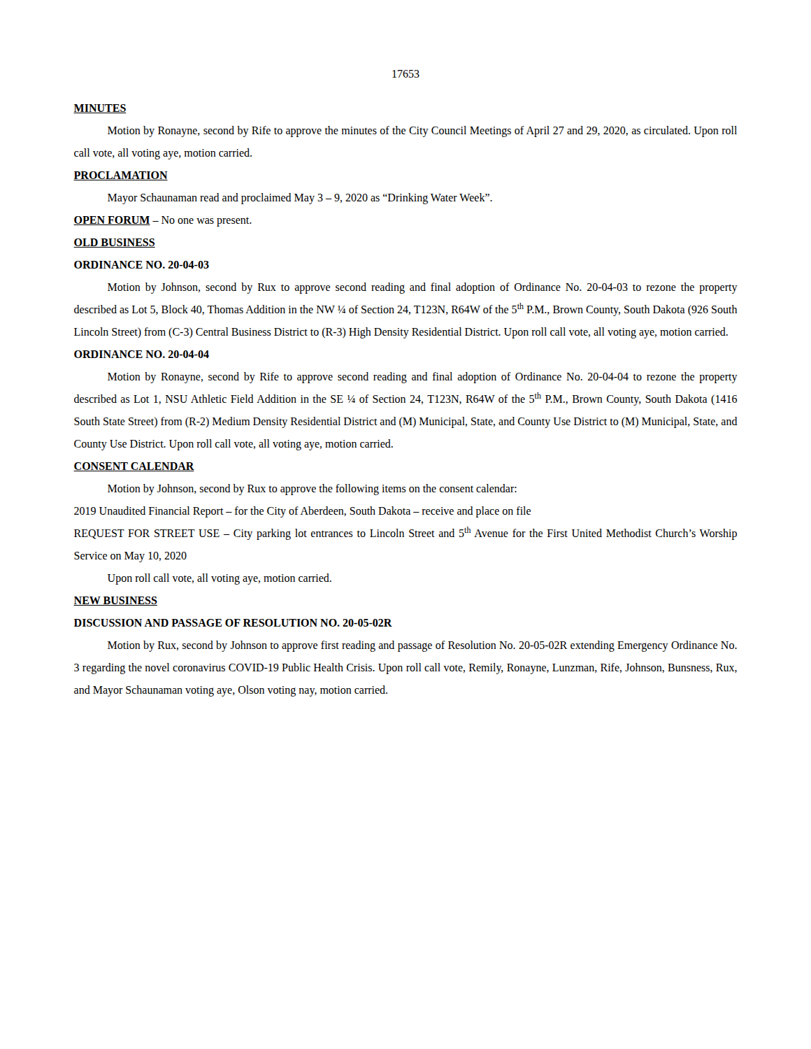17653
MINUTES
Motion by Ronayne, second by Rife to approve the minutes of the City Council Meetings of April 27 and 29, 2020, as circulated. Upon roll call vote, all voting aye, motion carried.
PROCLAMATION
Mayor Schaunaman read and proclaimed May 3 – 9, 2020 as “Drinking Water Week”.
OPEN FORUM – No one was present.
OLD BUSINESS
ORDINANCE NO. 20-04-03
Motion by Johnson, second by Rux to approve second reading and final adoption of Ordinance No. 20-04-03 to rezone the property described as Lot 5, Block 40, Thomas Addition in the NW ¼ of Section 24, T123N, R64W of the 5th P.M., Brown County, South Dakota (926 South Lincoln Street) from (C-3) Central Business District to (R-3) High Density Residential District. Upon roll call vote, all voting aye, motion carried.
ORDINANCE NO. 20-04-04
Motion by Ronayne, second by Rife to approve second reading and final adoption of Ordinance No. 20-04-04 to rezone the property described as Lot 1, NSU Athletic Field Addition in the SE ¼ of Section 24, T123N, R64W of the 5th P.M., Brown County, South Dakota (1416 South State Street) from (R-2) Medium Density Residential District and (M) Municipal, State, and County Use District to (M) Municipal, State, and County Use District. Upon roll call vote, all voting aye, motion carried.
CONSENT CALENDAR
Motion by Johnson, second by Rux to approve the following items on the consent calendar:
2019 Unaudited Financial Report – for the City of Aberdeen, South Dakota – receive and place on file
REQUEST FOR STREET USE – City parking lot entrances to Lincoln Street and 5th Avenue for the First United Methodist Church’s Worship Service on May 10, 2020
Upon roll call vote, all voting aye, motion carried.
NEW BUSINESS
DISCUSSION AND PASSAGE OF RESOLUTION NO. 20-05-02R
Motion by Rux, second by Johnson to approve first reading and passage of Resolution No. 20-05-02R extending Emergency Ordinance No. 3 regarding the novel coronavirus COVID-19 Public Health Crisis. Upon roll call vote, Remily, Ronayne, Lunzman, Rife, Johnson, Bunsness, Rux, and Mayor Schaunaman voting aye, Olson voting nay, motion carried.